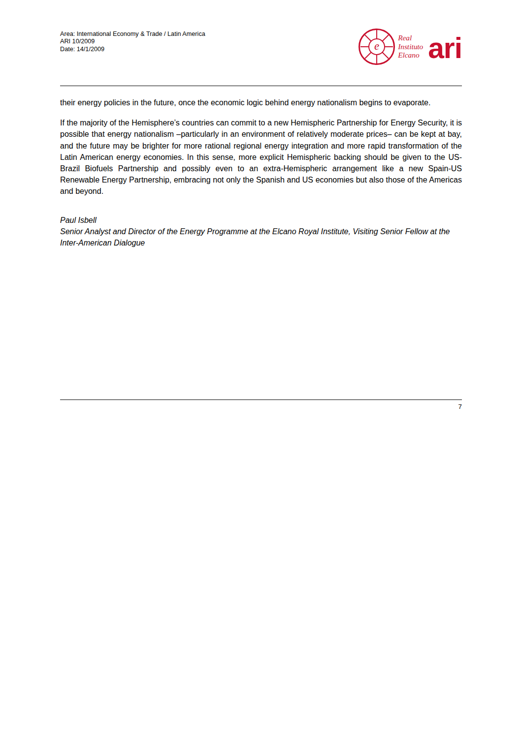Area: International Economy & Trade / Latin America
ARI 10/2009
Date: 14/1/2009
e
Real Instituto Elcano
ari
their energy policies in the future, once the economic logic behind energy nationalism begins to evaporate.
If the majority of the Hemisphere’s countries can commit to a new Hemispheric Partnership for Energy Security, it is possible that energy nationalism –particularly in an environment of relatively moderate prices– can be kept at bay, and the future may be brighter for more rational regional energy integration and more rapid transformation of the Latin American energy economies. In this sense, more explicit Hemispheric backing should be given to the US-Brazil Biofuels Partnership and possibly even to an extra-Hemispheric arrangement like a new Spain-US Renewable Energy Partnership, embracing not only the Spanish and US economies but also those of the Americas and beyond.
Paul Isbell
Senior Analyst and Director of the Energy Programme at the Elcano Royal Institute, Visiting Senior Fellow at the Inter-American Dialogue
7